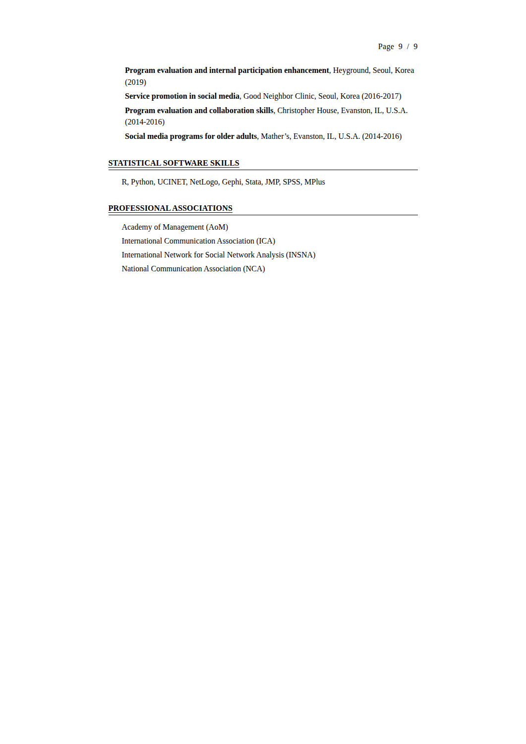Page 9 / 9
Program evaluation and internal participation enhancement, Heyground, Seoul, Korea (2019)
Service promotion in social media, Good Neighbor Clinic, Seoul, Korea (2016-2017)
Program evaluation and collaboration skills, Christopher House, Evanston, IL, U.S.A. (2014-2016)
Social media programs for older adults, Mather’s, Evanston, IL, U.S.A. (2014-2016)
Statistical Software Skills
R, Python, UCINET, NetLogo, Gephi, Stata, JMP, SPSS, MPlus
Professional Associations
Academy of Management (AoM)
International Communication Association (ICA)
International Network for Social Network Analysis (INSNA)
National Communication Association (NCA)